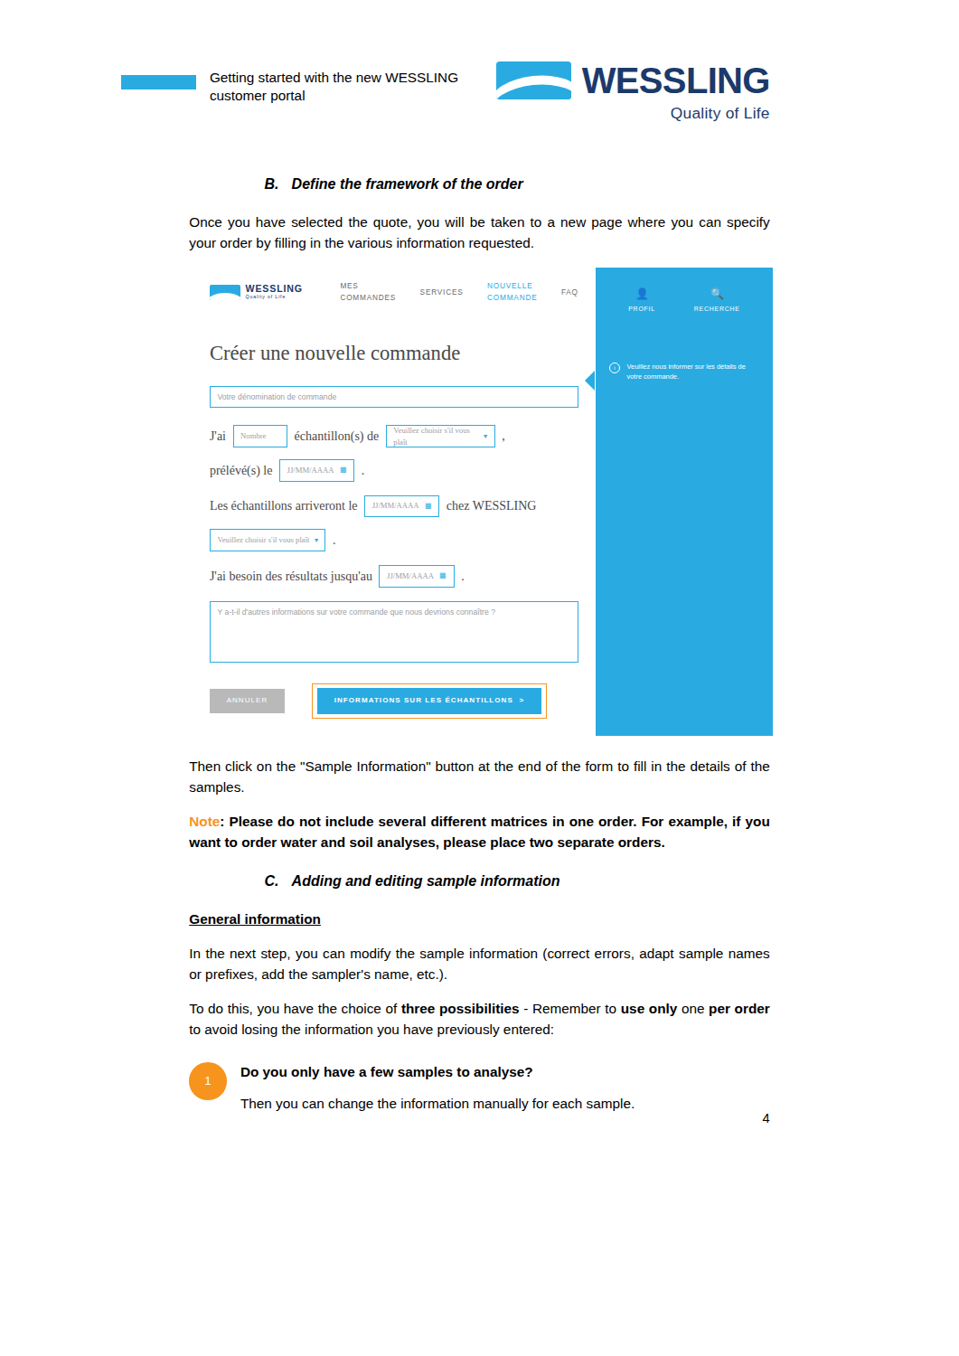Getting started with the new WESSLING customer portal
WESSLING
Quality of Life
B. Define the framework of the order
Once you have selected the quote, you will be taken to a new page where you can specify your order by filling in the various information requested.
WESSLING
Quality of Life
MES COMMANDES SERVICES NOUVELLE COMMANDE FAQ
Créer une nouvelle commande
Votre dénomination de commande
J'ai Nombre échantillon(s) de Veuillez choisir s'il vous plaît ▾ ,
prélévé(s) le JJ/MM/AAAA ▦ .
Les échantillons arriveront le JJ/MM/AAAA ▦ chez WESSLING
Veuillez choisir s'il vous plaît ▾ .
J'ai besoin des résultats jusqu'au JJ/MM/AAAA ▦ .
Y a-t-il d'autres informations sur votre commande que nous devrions connaître ?
ANNULER
INFORMATIONS SUR LES ÉCHANTILLONS >
👤
PROFIL
🔍
RECHERCHE
i
Veuillez nous informer sur les détails de votre commande.
Then click on the "Sample Information" button at the end of the form to fill in the details of the samples.
Note: Please do not include several different matrices in one order. For example, if you want to order water and soil analyses, please place two separate orders.
C. Adding and editing sample information
General information
In the next step, you can modify the sample information (correct errors, adapt sample names or prefixes, add the sampler's name, etc.).
To do this, you have the choice of three possibilities - Remember to use only one per order to avoid losing the information you have previously entered:
1
Do you only have a few samples to analyse?
Then you can change the information manually for each sample.
4